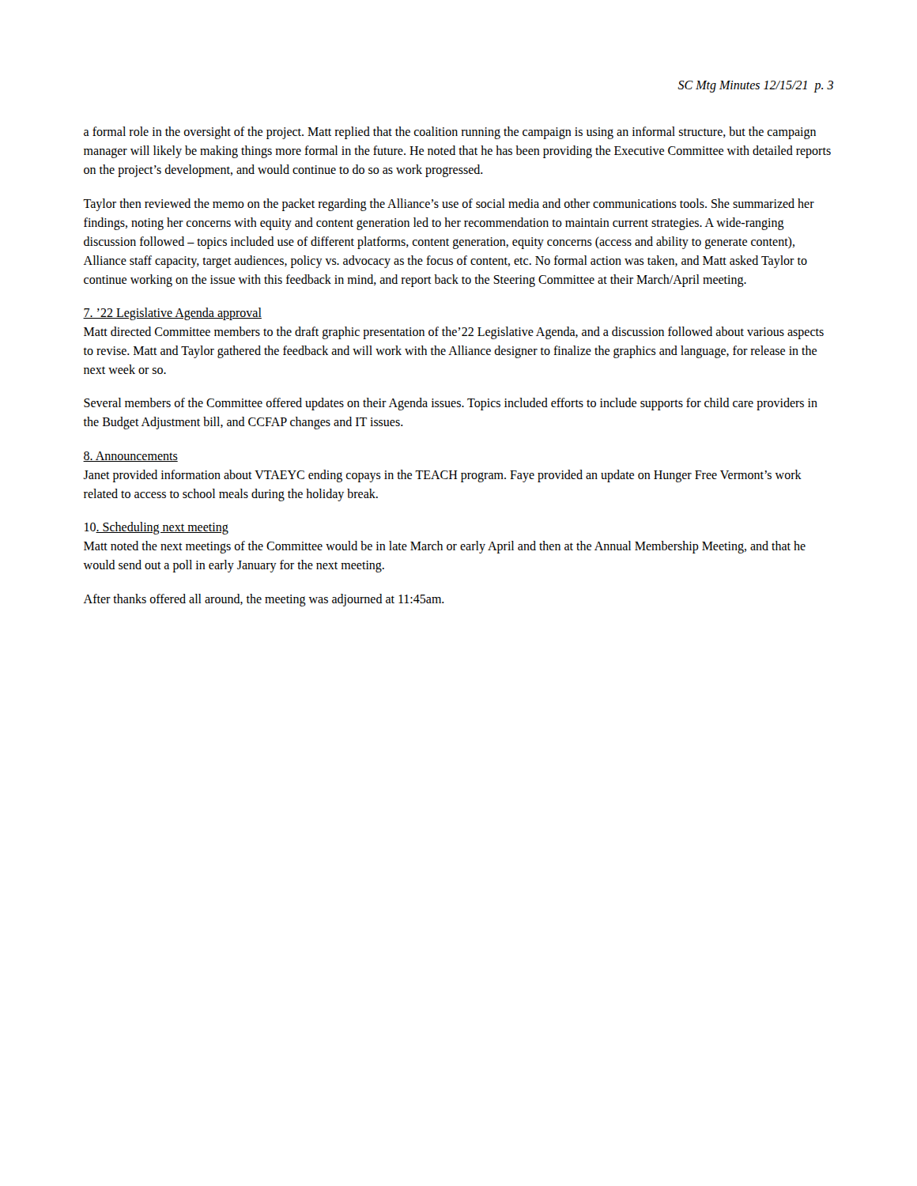SC Mtg Minutes 12/15/21 p. 3
a formal role in the oversight of the project. Matt replied that the coalition running the campaign is using an informal structure, but the campaign manager will likely be making things more formal in the future. He noted that he has been providing the Executive Committee with detailed reports on the project’s development, and would continue to do so as work progressed.
Taylor then reviewed the memo on the packet regarding the Alliance’s use of social media and other communications tools. She summarized her findings, noting her concerns with equity and content generation led to her recommendation to maintain current strategies. A wide-ranging discussion followed – topics included use of different platforms, content generation, equity concerns (access and ability to generate content), Alliance staff capacity, target audiences, policy vs. advocacy as the focus of content, etc. No formal action was taken, and Matt asked Taylor to continue working on the issue with this feedback in mind, and report back to the Steering Committee at their March/April meeting.
7. ’22 Legislative Agenda approval
Matt directed Committee members to the draft graphic presentation of the’22 Legislative Agenda, and a discussion followed about various aspects to revise. Matt and Taylor gathered the feedback and will work with the Alliance designer to finalize the graphics and language, for release in the next week or so.
Several members of the Committee offered updates on their Agenda issues. Topics included efforts to include supports for child care providers in the Budget Adjustment bill, and CCFAP changes and IT issues.
8. Announcements
Janet provided information about VTAEYC ending copays in the TEACH program. Faye provided an update on Hunger Free Vermont’s work related to access to school meals during the holiday break.
10. Scheduling next meeting
Matt noted the next meetings of the Committee would be in late March or early April and then at the Annual Membership Meeting, and that he would send out a poll in early January for the next meeting.
After thanks offered all around, the meeting was adjourned at 11:45am.